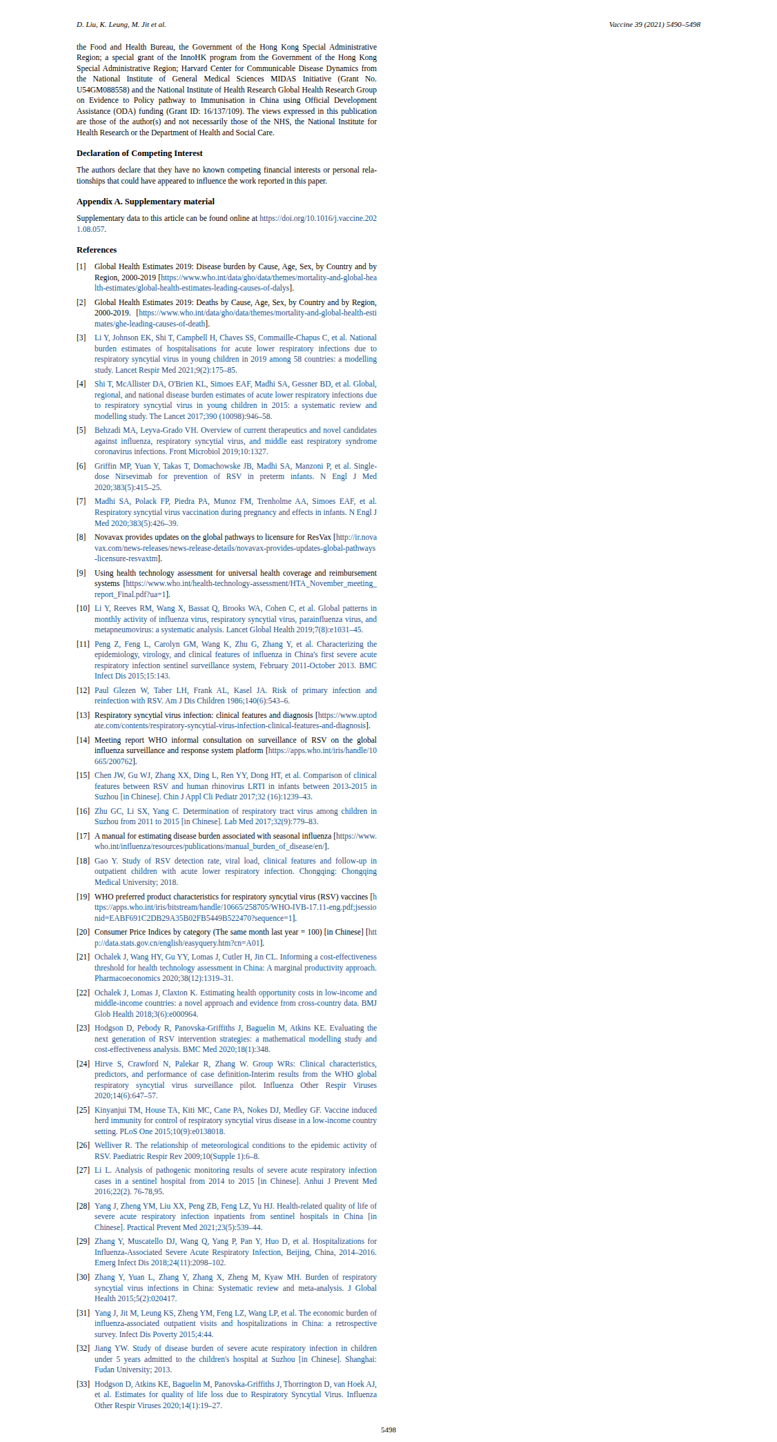D. Liu, K. Leung, M. Jit et al.
Vaccine 39 (2021) 5490–5498
the Food and Health Bureau, the Government of the Hong Kong Special Administrative Region; a special grant of the InnoHK program from the Government of the Hong Kong Special Administrative Region; Harvard Center for Communicable Disease Dynamics from the National Institute of General Medical Sciences MIDAS Initiative (Grant No. U54GM088558) and the National Institute of Health Research Global Health Research Group on Evidence to Policy pathway to Immunisation in China using Official Development Assistance (ODA) funding (Grant ID: 16/137/109). The views expressed in this publication are those of the author(s) and not necessarily those of the NHS, the National Institute for Health Research or the Department of Health and Social Care.
Declaration of Competing Interest
The authors declare that they have no known competing financial interests or personal relationships that could have appeared to influence the work reported in this paper.
Appendix A. Supplementary material
Supplementary data to this article can be found online at https://doi.org/10.1016/j.vaccine.2021.08.057.
References
Global Health Estimates 2019: Disease burden by Cause, Age, Sex, by Country and by Region, 2000-2019 [https://www.who.int/data/gho/data/themes/mortality-and-global-health-estimates/global-health-estimates-leading-causes-of-dalys].
Global Health Estimates 2019: Deaths by Cause, Age, Sex, by Country and by Region, 2000-2019. [https://www.who.int/data/gho/data/themes/mortality-and-global-health-estimates/ghe-leading-causes-of-death].
Li Y, Johnson EK, Shi T, Campbell H, Chaves SS, Commaille-Chapus C, et al. National burden estimates of hospitalisations for acute lower respiratory infections due to respiratory syncytial virus in young children in 2019 among 58 countries: a modelling study. Lancet Respir Med 2021;9(2):175–85.
Shi T, McAllister DA, O'Brien KL, Simoes EAF, Madhi SA, Gessner BD, et al. Global, regional, and national disease burden estimates of acute lower respiratory infections due to respiratory syncytial virus in young children in 2015: a systematic review and modelling study. The Lancet 2017;390 (10098):946–58.
Behzadi MA, Leyva-Grado VH. Overview of current therapeutics and novel candidates against influenza, respiratory syncytial virus, and middle east respiratory syndrome coronavirus infections. Front Microbiol 2019;10:1327.
Griffin MP, Yuan Y, Takas T, Domachowske JB, Madhi SA, Manzoni P, et al. Single-dose Nirsevimab for prevention of RSV in preterm infants. N Engl J Med 2020;383(5):415–25.
Madhi SA, Polack FP, Piedra PA, Munoz FM, Trenholme AA, Simoes EAF, et al. Respiratory syncytial virus vaccination during pregnancy and effects in infants. N Engl J Med 2020;383(5):426–39.
Novavax provides updates on the global pathways to licensure for ResVax [http://ir.novavax.com/news-releases/news-release-details/novavax-provides-updates-global-pathways-licensure-resvaxtm].
Using health technology assessment for universal health coverage and reimbursement systems [https://www.who.int/health-technology-assessment/HTA_November_meeting_report_Final.pdf?ua=1].
Li Y, Reeves RM, Wang X, Bassat Q, Brooks WA, Cohen C, et al. Global patterns in monthly activity of influenza virus, respiratory syncytial virus, parainfluenza virus, and metapneumovirus: a systematic analysis. Lancet Global Health 2019;7(8):e1031–45.
Peng Z, Feng L, Carolyn GM, Wang K, Zhu G, Zhang Y, et al. Characterizing the epidemiology, virology, and clinical features of influenza in China's first severe acute respiratory infection sentinel surveillance system, February 2011-October 2013. BMC Infect Dis 2015;15:143.
Paul Glezen W, Taber LH, Frank AL, Kasel JA. Risk of primary infection and reinfection with RSV. Am J Dis Children 1986;140(6):543–6.
Respiratory syncytial virus infection: clinical features and diagnosis [https://www.uptodate.com/contents/respiratory-syncytial-virus-infection-clinical-features-and-diagnosis].
Meeting report WHO informal consultation on surveillance of RSV on the global influenza surveillance and response system platform [https://apps.who.int/iris/handle/10665/200762].
Chen JW, Gu WJ, Zhang XX, Ding L, Ren YY, Dong HT, et al. Comparison of clinical features between RSV and human rhinovirus LRTI in infants between 2013-2015 in Suzhou [in Chinese]. Chin J Appl Cli Pediatr 2017;32 (16):1239–43.
Zhu GC, Li SX, Yang C. Determination of respiratory tract virus among children in Suzhou from 2011 to 2015 [in Chinese]. Lab Med 2017;32(9):779–83.
A manual for estimating disease burden associated with seasonal influenza [https://www.who.int/influenza/resources/publications/manual_burden_of_disease/en/].
Gao Y. Study of RSV detection rate, viral load, clinical features and follow-up in outpatient children with acute lower respiratory infection. Chongqing: Chongqing Medical University; 2018.
WHO preferred product characteristics for respiratory syncytial virus (RSV) vaccines [https://apps.who.int/iris/bitstream/handle/10665/258705/WHO-IVB-17.11-eng.pdf;jsessionid=EABF691C2DB29A35B02FB5449B522470?sequence=1].
Consumer Price Indices by category (The same month last year = 100) [in Chinese] [http://data.stats.gov.cn/english/easyquery.htm?cn=A01].
Ochalek J, Wang HY, Gu YY, Lomas J, Cutler H, Jin CL. Informing a cost-effectiveness threshold for health technology assessment in China: A marginal productivity approach. Pharmacoeconomics 2020;38(12):1319–31.
Ochalek J, Lomas J, Claxton K. Estimating health opportunity costs in low-income and middle-income countries: a novel approach and evidence from cross-country data. BMJ Glob Health 2018;3(6):e000964.
Hodgson D, Pebody R, Panovska-Griffiths J, Baguelin M, Atkins KE. Evaluating the next generation of RSV intervention strategies: a mathematical modelling study and cost-effectiveness analysis. BMC Med 2020;18(1):348.
Hirve S, Crawford N, Palekar R, Zhang W. Group WRs: Clinical characteristics, predictors, and performance of case definition-Interim results from the WHO global respiratory syncytial virus surveillance pilot. Influenza Other Respir Viruses 2020;14(6):647–57.
Kinyanjui TM, House TA, Kiti MC, Cane PA, Nokes DJ, Medley GF. Vaccine induced herd immunity for control of respiratory syncytial virus disease in a low-income country setting. PLoS One 2015;10(9):e0138018.
Welliver R. The relationship of meteorological conditions to the epidemic activity of RSV. Paediatric Respir Rev 2009;10(Supple 1):6–8.
Li L. Analysis of pathogenic monitoring results of severe acute respiratory infection cases in a sentinel hospital from 2014 to 2015 [in Chinese]. Anhui J Prevent Med 2016;22(2). 76-78,95.
Yang J, Zheng YM, Liu XX, Peng ZB, Feng LZ, Yu HJ. Health-related quality of life of severe acute respiratory infection inpatients from sentinel hospitals in China [in Chinese]. Practical Prevent Med 2021;23(5):539–44.
Zhang Y, Muscatello DJ, Wang Q, Yang P, Pan Y, Huo D, et al. Hospitalizations for Influenza-Associated Severe Acute Respiratory Infection, Beijing, China, 2014–2016. Emerg Infect Dis 2018;24(11):2098–102.
Zhang Y, Yuan L, Zhang Y, Zhang X, Zheng M, Kyaw MH. Burden of respiratory syncytial virus infections in China: Systematic review and meta-analysis. J Global Health 2015;5(2):020417.
Yang J, Jit M, Leung KS, Zheng YM, Feng LZ, Wang LP, et al. The economic burden of influenza-associated outpatient visits and hospitalizations in China: a retrospective survey. Infect Dis Poverty 2015;4:44.
Jiang YW. Study of disease burden of severe acute respiratory infection in children under 5 years admitted to the children's hospital at Suzhou [in Chinese]. Shanghai: Fudan University; 2013.
Hodgson D, Atkins KE, Baguelin M, Panovska-Griffiths J, Thorrington D, van Hoek AJ, et al. Estimates for quality of life loss due to Respiratory Syncytial Virus. Influenza Other Respir Viruses 2020;14(1):19–27.
5498